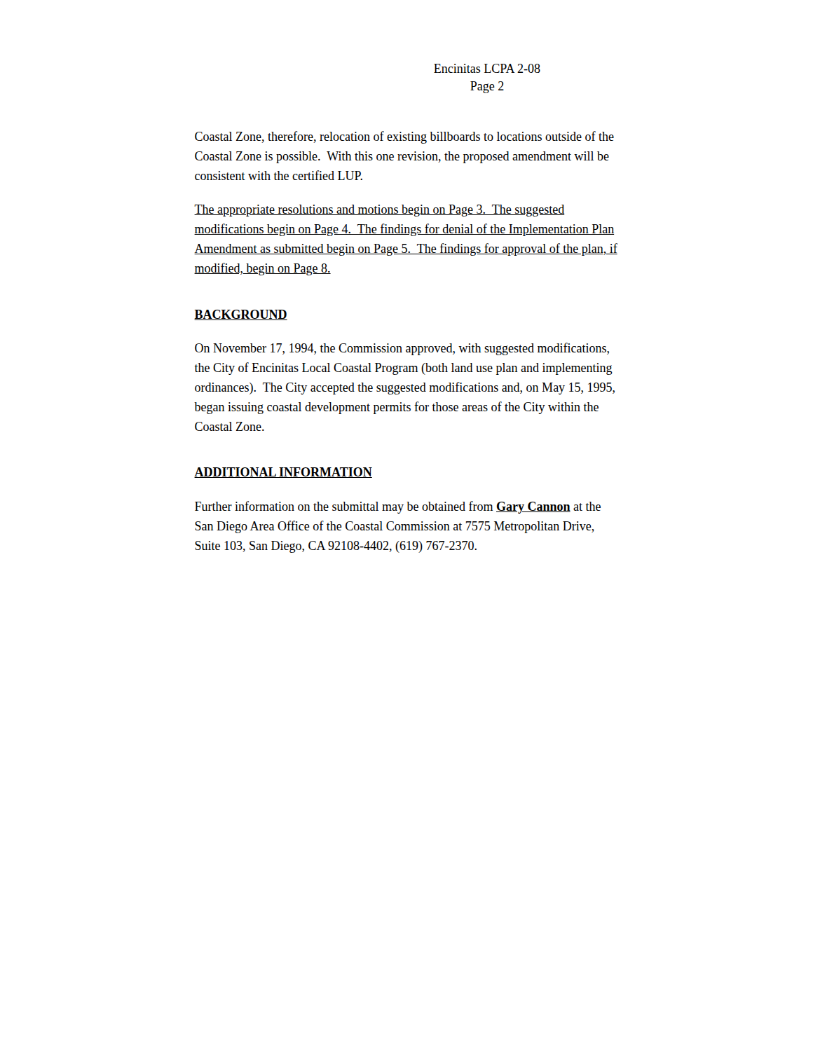Encinitas LCPA 2-08 Page 2
Coastal Zone, therefore, relocation of existing billboards to locations outside of the Coastal Zone is possible. With this one revision, the proposed amendment will be consistent with the certified LUP.
The appropriate resolutions and motions begin on Page 3. The suggested modifications begin on Page 4. The findings for denial of the Implementation Plan Amendment as submitted begin on Page 5. The findings for approval of the plan, if modified, begin on Page 8.
BACKGROUND
On November 17, 1994, the Commission approved, with suggested modifications, the City of Encinitas Local Coastal Program (both land use plan and implementing ordinances). The City accepted the suggested modifications and, on May 15, 1995, began issuing coastal development permits for those areas of the City within the Coastal Zone.
ADDITIONAL INFORMATION
Further information on the submittal may be obtained from Gary Cannon at the San Diego Area Office of the Coastal Commission at 7575 Metropolitan Drive, Suite 103, San Diego, CA 92108-4402, (619) 767-2370.